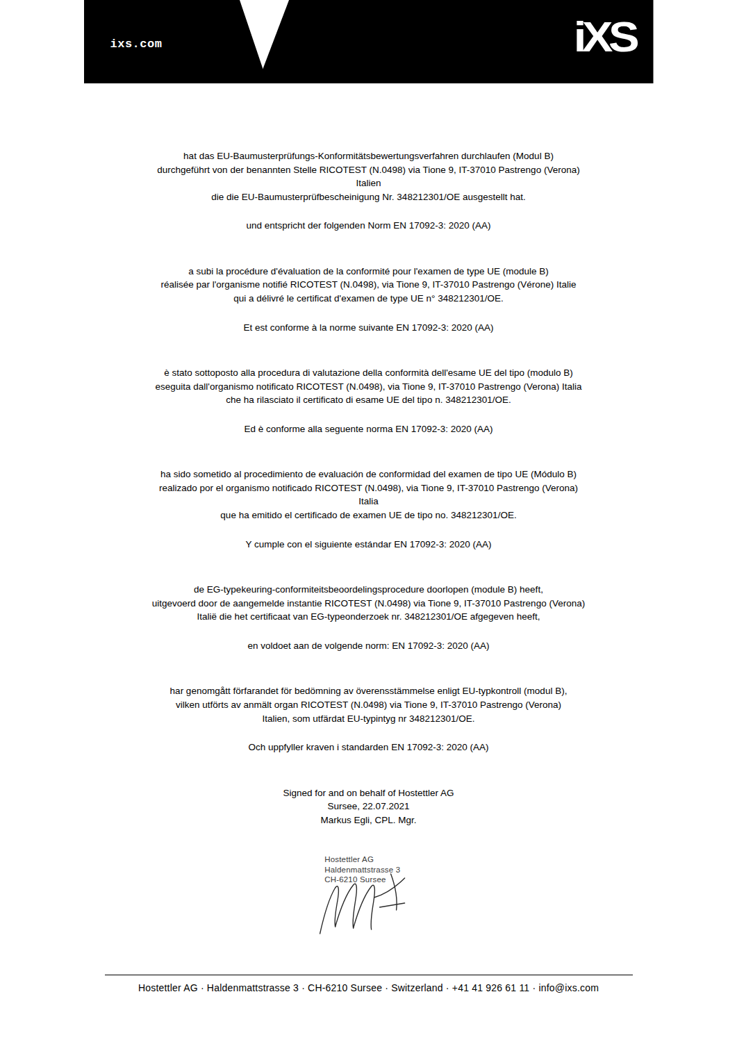ixs.com
iXS
hat das EU-Baumusterprüfungs-Konformitätsbewertungsverfahren durchlaufen (Modul B)
durchgeführt von der benannten Stelle RICOTEST (N.0498) via Tione 9, IT-37010 Pastrengo (Verona) Italien
die die EU-Baumusterprüfbescheinigung Nr. 348212301/OE ausgestellt hat.
und entspricht der folgenden Norm EN 17092-3: 2020 (AA)
a subi la procédure d'évaluation de la conformité pour l'examen de type UE (module B)
réalisée par l'organisme notifié RICOTEST (N.0498), via Tione 9, IT-37010 Pastrengo (Vérone) Italie
qui a délivré le certificat d'examen de type UE n° 348212301/OE.
Et est conforme à la norme suivante EN 17092-3: 2020 (AA)
è stato sottoposto alla procedura di valutazione della conformità dell'esame UE del tipo (modulo B)
eseguita dall'organismo notificato RICOTEST (N.0498), via Tione 9, IT-37010 Pastrengo (Verona) Italia
che ha rilasciato il certificato di esame UE del tipo n. 348212301/OE.
Ed è conforme alla seguente norma EN 17092-3: 2020 (AA)
ha sido sometido al procedimiento de evaluación de conformidad del examen de tipo UE (Módulo B)
realizado por el organismo notificado RICOTEST (N.0498), via Tione 9, IT-37010 Pastrengo (Verona) Italia
que ha emitido el certificado de examen UE de tipo no. 348212301/OE.
Y cumple con el siguiente estándar EN 17092-3: 2020 (AA)
de EG-typekeuring-conformiteitsbeoordelingsprocedure doorlopen (module B) heeft,
uitgevoerd door de aangemelde instantie RICOTEST (N.0498) via Tione 9, IT-37010 Pastrengo (Verona)
Italië die het certificaat van EG-typeonderzoek nr. 348212301/OE afgegeven heeft,
en voldoet aan de volgende norm: EN 17092-3: 2020 (AA)
har genomgått förfarandet för bedömning av överensstämmelse enligt EU-typkontroll (modul B),
vilken utförts av anmält organ RICOTEST (N.0498) via Tione 9, IT-37010 Pastrengo (Verona)
Italien, som utfärdat EU-typintyg nr 348212301/OE.
Och uppfyller kraven i standarden EN 17092-3: 2020 (AA)
Signed for and on behalf of Hostettler AG
Sursee, 22.07.2021
Markus Egli, CPL. Mgr.
Hostettler AG
Haldenmattstrasse 3
CH-6210 Sursee
Hostettler AG · Haldenmattstrasse 3 · CH-6210 Sursee · Switzerland · +41 41 926 61 11 · info@ixs.com